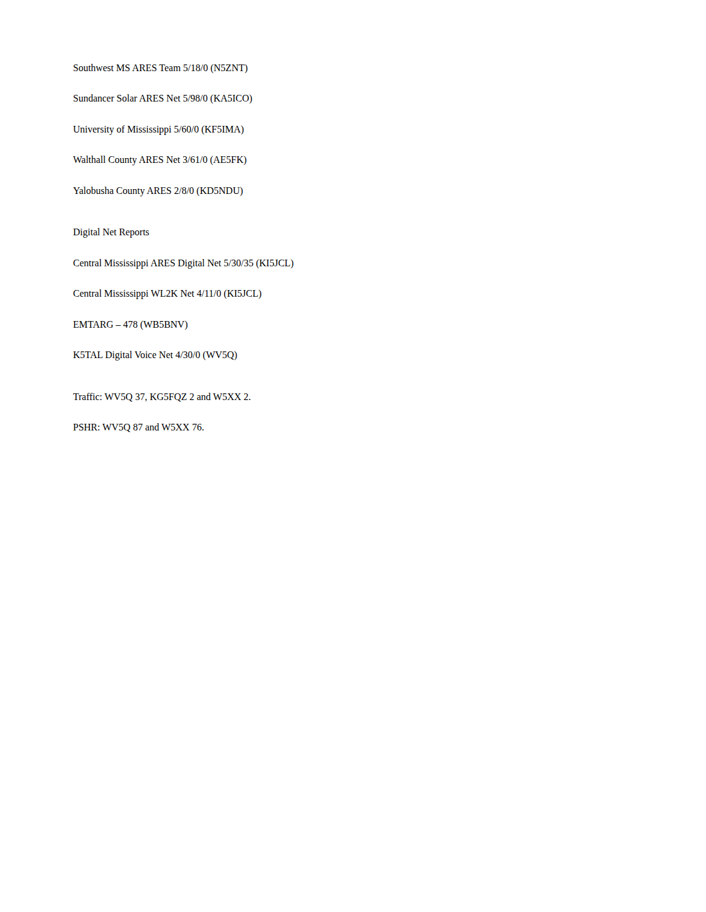Southwest MS ARES Team 5/18/0 (N5ZNT)
Sundancer Solar ARES Net 5/98/0 (KA5ICO)
University of Mississippi 5/60/0 (KF5IMA)
Walthall County ARES Net 3/61/0 (AE5FK)
Yalobusha County ARES 2/8/0 (KD5NDU)
Digital Net Reports
Central Mississippi ARES Digital Net 5/30/35 (KI5JCL)
Central Mississippi WL2K Net 4/11/0 (KI5JCL)
EMTARG – 478 (WB5BNV)
K5TAL Digital Voice Net 4/30/0 (WV5Q)
Traffic: WV5Q 37, KG5FQZ 2 and W5XX 2.
PSHR: WV5Q 87 and W5XX 76.